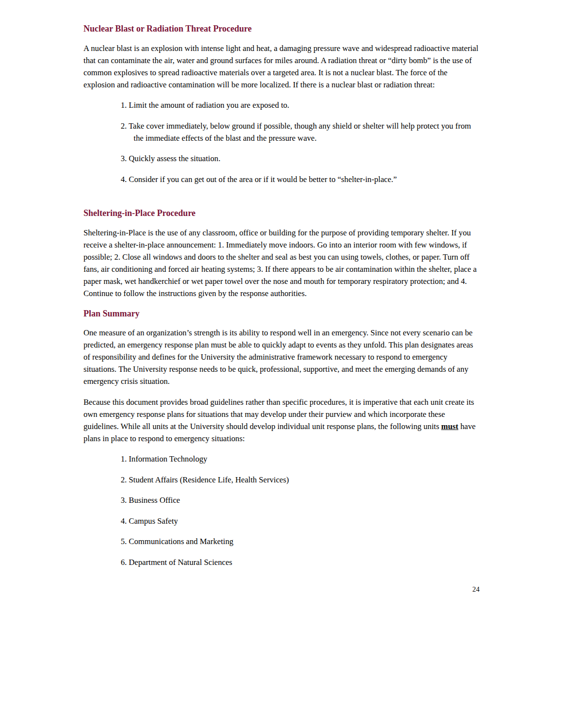Nuclear Blast or Radiation Threat Procedure
A nuclear blast is an explosion with intense light and heat, a damaging pressure wave and widespread radioactive material that can contaminate the air, water and ground surfaces for miles around. A radiation threat or “dirty bomb” is the use of common explosives to spread radioactive materials over a targeted area. It is not a nuclear blast. The force of the explosion and radioactive contamination will be more localized. If there is a nuclear blast or radiation threat:
1. Limit the amount of radiation you are exposed to.
2. Take cover immediately, below ground if possible, though any shield or shelter will help protect you from the immediate effects of the blast and the pressure wave.
3. Quickly assess the situation.
4. Consider if you can get out of the area or if it would be better to “shelter-in-place.”
Sheltering-in-Place Procedure
Sheltering-in-Place is the use of any classroom, office or building for the purpose of providing temporary shelter. If you receive a shelter-in-place announcement: 1. Immediately move indoors. Go into an interior room with few windows, if possible; 2. Close all windows and doors to the shelter and seal as best you can using towels, clothes, or paper. Turn off fans, air conditioning and forced air heating systems; 3. If there appears to be air contamination within the shelter, place a paper mask, wet handkerchief or wet paper towel over the nose and mouth for temporary respiratory protection; and 4. Continue to follow the instructions given by the response authorities.
Plan Summary
One measure of an organization’s strength is its ability to respond well in an emergency. Since not every scenario can be predicted, an emergency response plan must be able to quickly adapt to events as they unfold. This plan designates areas of responsibility and defines for the University the administrative framework necessary to respond to emergency situations. The University response needs to be quick, professional, supportive, and meet the emerging demands of any emergency crisis situation.
Because this document provides broad guidelines rather than specific procedures, it is imperative that each unit create its own emergency response plans for situations that may develop under their purview and which incorporate these guidelines. While all units at the University should develop individual unit response plans, the following units must have plans in place to respond to emergency situations:
1. Information Technology
2. Student Affairs (Residence Life, Health Services)
3. Business Office
4. Campus Safety
5. Communications and Marketing
6. Department of Natural Sciences
24